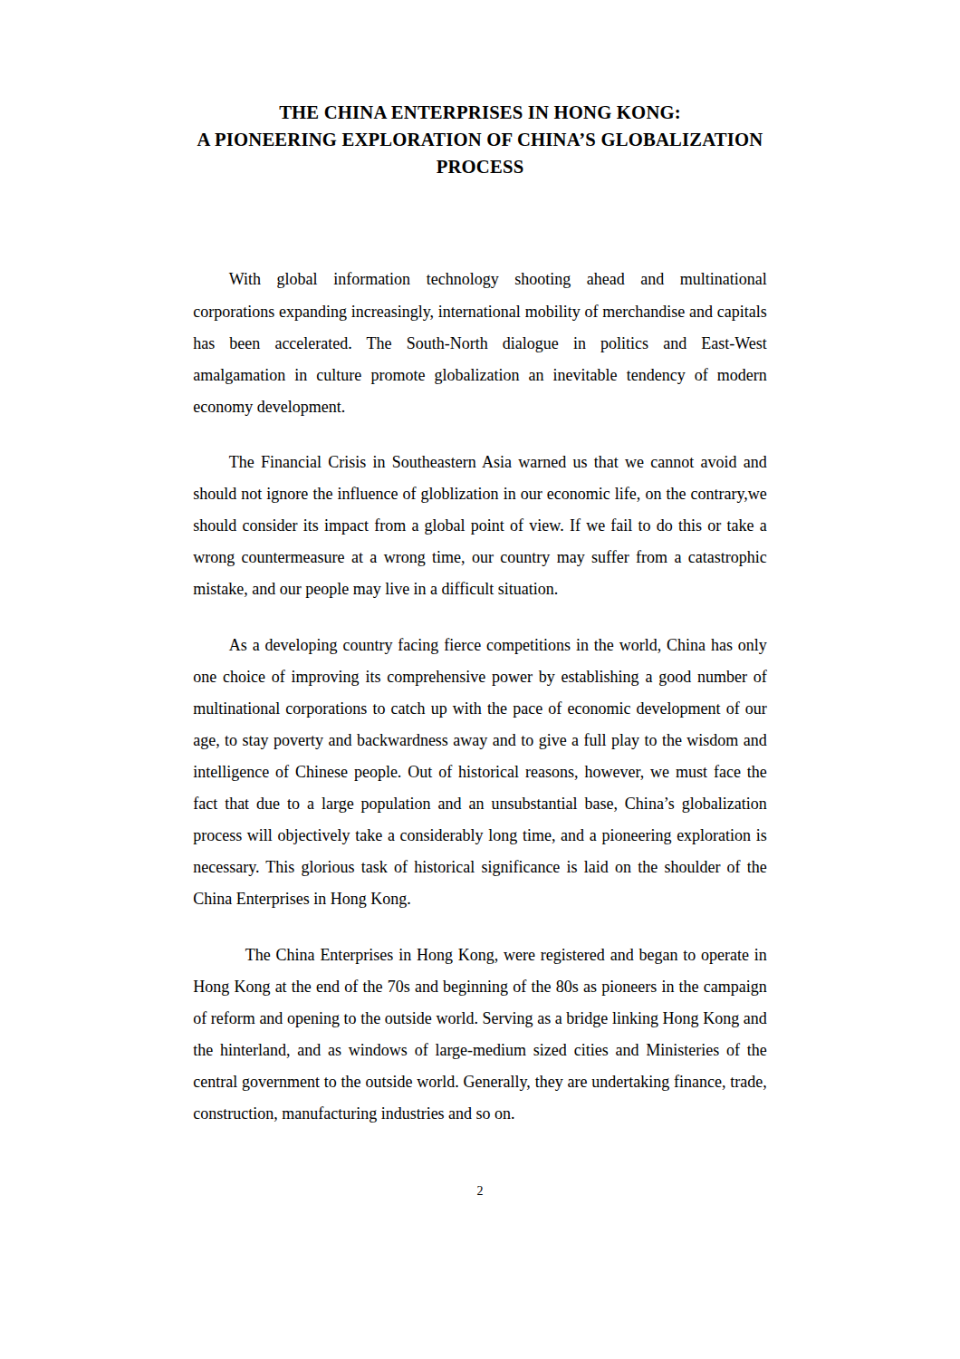The China Enterprises in Hong Kong:
A Pioneering Exploration of China’s Globalization Process
With global information technology shooting ahead and multinational corporations expanding increasingly, international mobility of merchandise and capitals has been accelerated. The South-North dialogue in politics and East-West amalgamation in culture promote globalization an inevitable tendency of modern economy development.
The Financial Crisis in Southeastern Asia warned us that we cannot avoid and should not ignore the influence of globlization in our economic life, on the contrary,we should consider its impact from a global point of view. If we fail to do this or take a wrong countermeasure at a wrong time, our country may suffer from a catastrophic mistake, and our people may live in a difficult situation.
As a developing country facing fierce competitions in the world, China has only one choice of improving its comprehensive power by establishing a good number of multinational corporations to catch up with the pace of economic development of our age, to stay poverty and backwardness away and to give a full play to the wisdom and intelligence of Chinese people. Out of historical reasons, however, we must face the fact that due to a large population and an unsubstantial base, China’s globalization process will objectively take a considerably long time, and a pioneering exploration is necessary. This glorious task of historical significance is laid on the shoulder of the China Enterprises in Hong Kong.
The China Enterprises in Hong Kong, were registered and began to operate in Hong Kong at the end of the 70s and beginning of the 80s as pioneers in the campaign of reform and opening to the outside world. Serving as a bridge linking Hong Kong and the hinterland, and as windows of large-medium sized cities and Ministeries of the central government to the outside world. Generally, they are undertaking finance, trade, construction, manufacturing industries and so on.
2